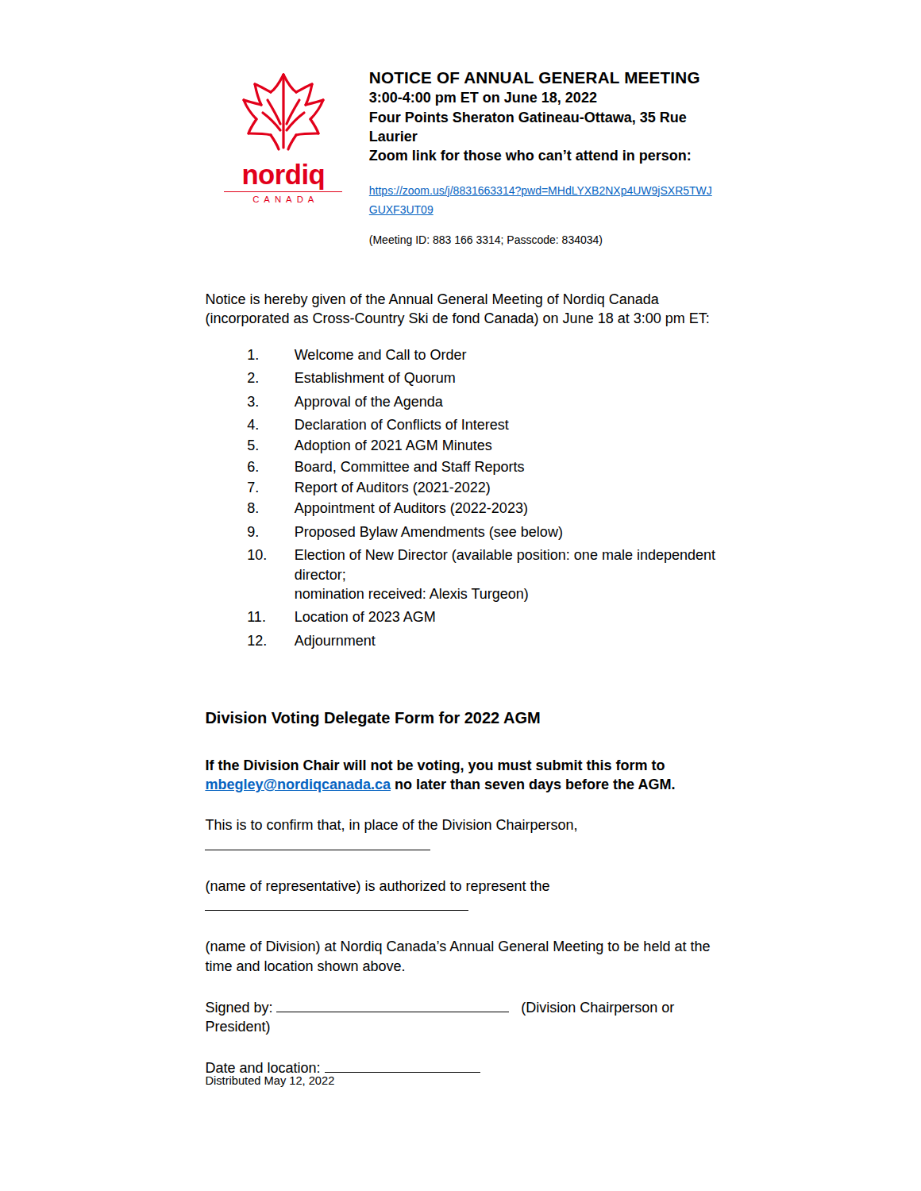nordiq
CANADA
NOTICE OF ANNUAL GENERAL MEETING
3:00-4:00 pm ET on June 18, 2022
Four Points Sheraton Gatineau-Ottawa, 35 Rue Laurier
Zoom link for those who can’t attend in person:
https://zoom.us/j/8831663314?pwd=MHdLYXB2NXp4UW9jSXR5TWJGUXF3UT09
(Meeting ID: 883 166 3314; Passcode: 834034)
Notice is hereby given of the Annual General Meeting of Nordiq Canada (incorporated as Cross-Country Ski de fond Canada) on June 18 at 3:00 pm ET:
Welcome and Call to Order
Establishment of Quorum
Approval of the Agenda
Declaration of Conflicts of Interest
Adoption of 2021 AGM Minutes
Board, Committee and Staff Reports
Report of Auditors (2021-2022)
Appointment of Auditors (2022-2023)
Proposed Bylaw Amendments (see below)
Election of New Director (available position: one male independent director; nomination received: Alexis Turgeon)
Location of 2023 AGM
Adjournment
Division Voting Delegate Form for 2022 AGM
If the Division Chair will not be voting, you must submit this form to
mbegley@nordiqcanada.ca no later than seven days before the AGM.
This is to confirm that, in place of the Division Chairperson,
(name of representative) is authorized to represent the
(name of Division) at Nordiq Canada’s Annual General Meeting to be held at the time and location shown above.
Signed by: (Division Chairperson or President)
Date and location:
Distributed May 12, 2022